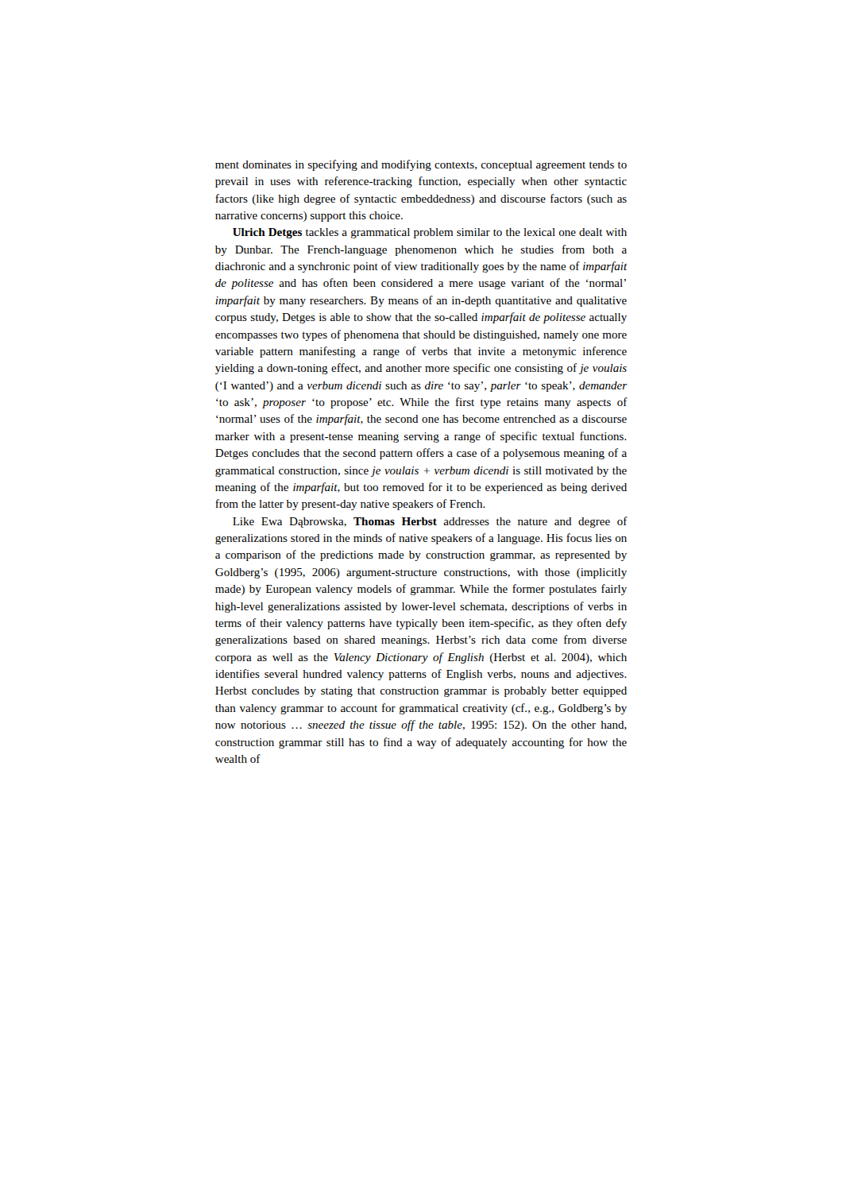ment dominates in specifying and modifying contexts, conceptual agreement tends to prevail in uses with reference-tracking function, especially when other syntactic factors (like high degree of syntactic embeddedness) and discourse factors (such as narrative concerns) support this choice.
Ulrich Detges tackles a grammatical problem similar to the lexical one dealt with by Dunbar. The French-language phenomenon which he studies from both a diachronic and a synchronic point of view traditionally goes by the name of imparfait de politesse and has often been considered a mere usage variant of the ‘normal’ imparfait by many researchers. By means of an in-depth quantitative and qualitative corpus study, Detges is able to show that the so-called imparfait de politesse actually encompasses two types of phenomena that should be distinguished, namely one more variable pattern manifesting a range of verbs that invite a metonymic inference yielding a down-toning effect, and another more specific one consisting of je voulais (‘I wanted’) and a verbum dicendi such as dire ‘to say’, parler ‘to speak’, demander ‘to ask’, proposer ‘to propose’ etc. While the first type retains many aspects of ‘normal’ uses of the imparfait, the second one has become entrenched as a discourse marker with a present-tense meaning serving a range of specific textual functions. Detges concludes that the second pattern offers a case of a polysemous meaning of a grammatical construction, since je voulais + verbum dicendi is still motivated by the meaning of the imparfait, but too removed for it to be experienced as being derived from the latter by present-day native speakers of French.
Like Ewa Dąbrowska, Thomas Herbst addresses the nature and degree of generalizations stored in the minds of native speakers of a language. His focus lies on a comparison of the predictions made by construction grammar, as represented by Goldberg’s (1995, 2006) argument-structure constructions, with those (implicitly made) by European valency models of grammar. While the former postulates fairly high-level generalizations assisted by lower-level schemata, descriptions of verbs in terms of their valency patterns have typically been item-specific, as they often defy generalizations based on shared meanings. Herbst’s rich data come from diverse corpora as well as the Valency Dictionary of English (Herbst et al. 2004), which identifies several hundred valency patterns of English verbs, nouns and adjectives. Herbst concludes by stating that construction grammar is probably better equipped than valency grammar to account for grammatical creativity (cf., e.g., Goldberg’s by now notorious … sneezed the tissue off the table, 1995: 152). On the other hand, construction grammar still has to find a way of adequately accounting for how the wealth of